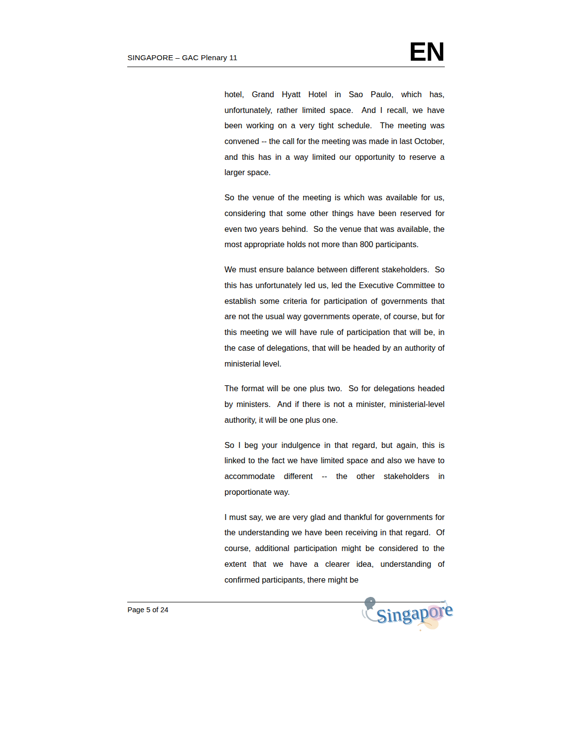SINGAPORE – GAC Plenary 11
EN
hotel, Grand Hyatt Hotel in Sao Paulo, which has, unfortunately, rather limited space. And I recall, we have been working on a very tight schedule. The meeting was convened -- the call for the meeting was made in last October, and this has in a way limited our opportunity to reserve a larger space.
So the venue of the meeting is which was available for us, considering that some other things have been reserved for even two years behind. So the venue that was available, the most appropriate holds not more than 800 participants.
We must ensure balance between different stakeholders. So this has unfortunately led us, led the Executive Committee to establish some criteria for participation of governments that are not the usual way governments operate, of course, but for this meeting we will have rule of participation that will be, in the case of delegations, that will be headed by an authority of ministerial level.
The format will be one plus two. So for delegations headed by ministers. And if there is not a minister, ministerial-level authority, it will be one plus one.
So I beg your indulgence in that regard, but again, this is linked to the fact we have limited space and also we have to accommodate different -- the other stakeholders in proportionate way.
I must say, we are very glad and thankful for governments for the understanding we have been receiving in that regard. Of course, additional participation might be considered to the extent that we have a clearer idea, understanding of confirmed participants, there might be
Page 5 of 24
Singapore Singapore